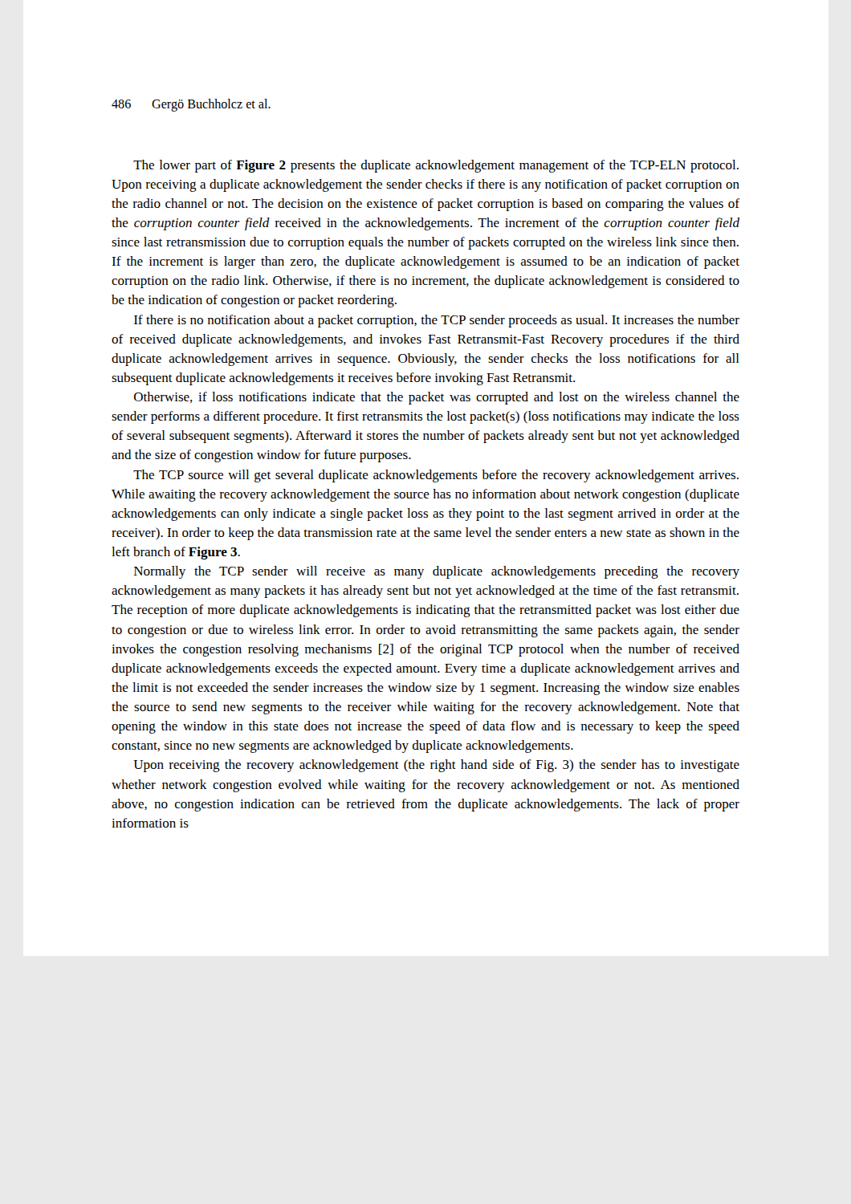486 Gergö Buchholcz et al.
The lower part of Figure 2 presents the duplicate acknowledgement management of the TCP-ELN protocol. Upon receiving a duplicate acknowledgement the sender checks if there is any notification of packet corruption on the radio channel or not. The decision on the existence of packet corruption is based on comparing the values of the corruption counter field received in the acknowledgements. The increment of the corruption counter field since last retransmission due to corruption equals the number of packets corrupted on the wireless link since then. If the increment is larger than zero, the duplicate acknowledgement is assumed to be an indication of packet corruption on the radio link. Otherwise, if there is no increment, the duplicate acknowledgement is considered to be the indication of congestion or packet reordering.
If there is no notification about a packet corruption, the TCP sender proceeds as usual. It increases the number of received duplicate acknowledgements, and invokes Fast Retransmit-Fast Recovery procedures if the third duplicate acknowledgement arrives in sequence. Obviously, the sender checks the loss notifications for all subsequent duplicate acknowledgements it receives before invoking Fast Retransmit.
Otherwise, if loss notifications indicate that the packet was corrupted and lost on the wireless channel the sender performs a different procedure. It first retransmits the lost packet(s) (loss notifications may indicate the loss of several subsequent segments). Afterward it stores the number of packets already sent but not yet acknowledged and the size of congestion window for future purposes.
The TCP source will get several duplicate acknowledgements before the recovery acknowledgement arrives. While awaiting the recovery acknowledgement the source has no information about network congestion (duplicate acknowledgements can only indicate a single packet loss as they point to the last segment arrived in order at the receiver). In order to keep the data transmission rate at the same level the sender enters a new state as shown in the left branch of Figure 3.
Normally the TCP sender will receive as many duplicate acknowledgements preceding the recovery acknowledgement as many packets it has already sent but not yet acknowledged at the time of the fast retransmit. The reception of more duplicate acknowledgements is indicating that the retransmitted packet was lost either due to congestion or due to wireless link error. In order to avoid retransmitting the same packets again, the sender invokes the congestion resolving mechanisms [2] of the original TCP protocol when the number of received duplicate acknowledgements exceeds the expected amount. Every time a duplicate acknowledgement arrives and the limit is not exceeded the sender increases the window size by 1 segment. Increasing the window size enables the source to send new segments to the receiver while waiting for the recovery acknowledgement. Note that opening the window in this state does not increase the speed of data flow and is necessary to keep the speed constant, since no new segments are acknowledged by duplicate acknowledgements.
Upon receiving the recovery acknowledgement (the right hand side of Fig. 3) the sender has to investigate whether network congestion evolved while waiting for the recovery acknowledgement or not. As mentioned above, no congestion indication can be retrieved from the duplicate acknowledgements. The lack of proper information is